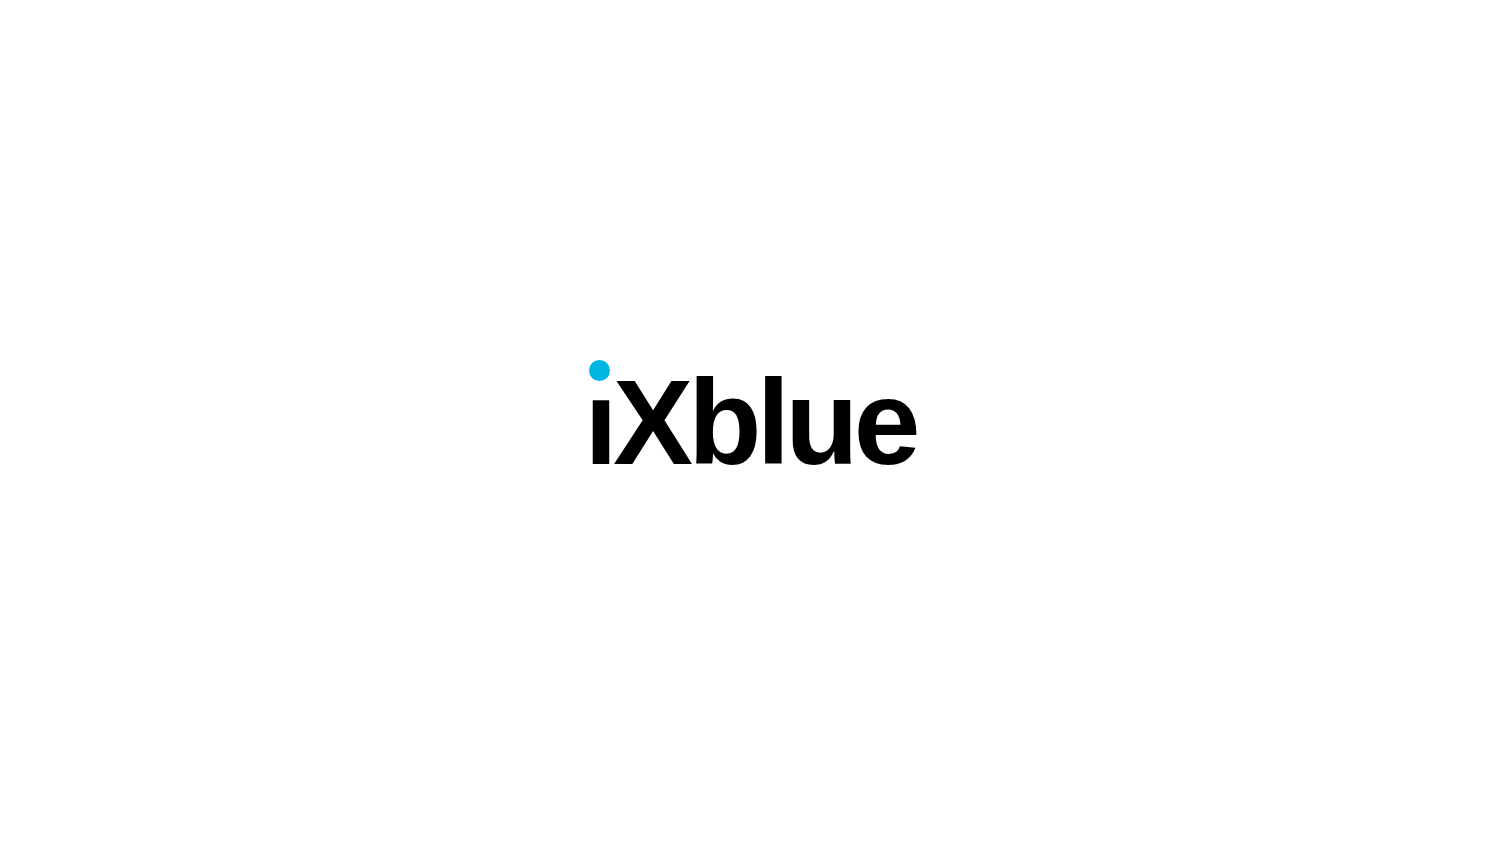ı Xblue